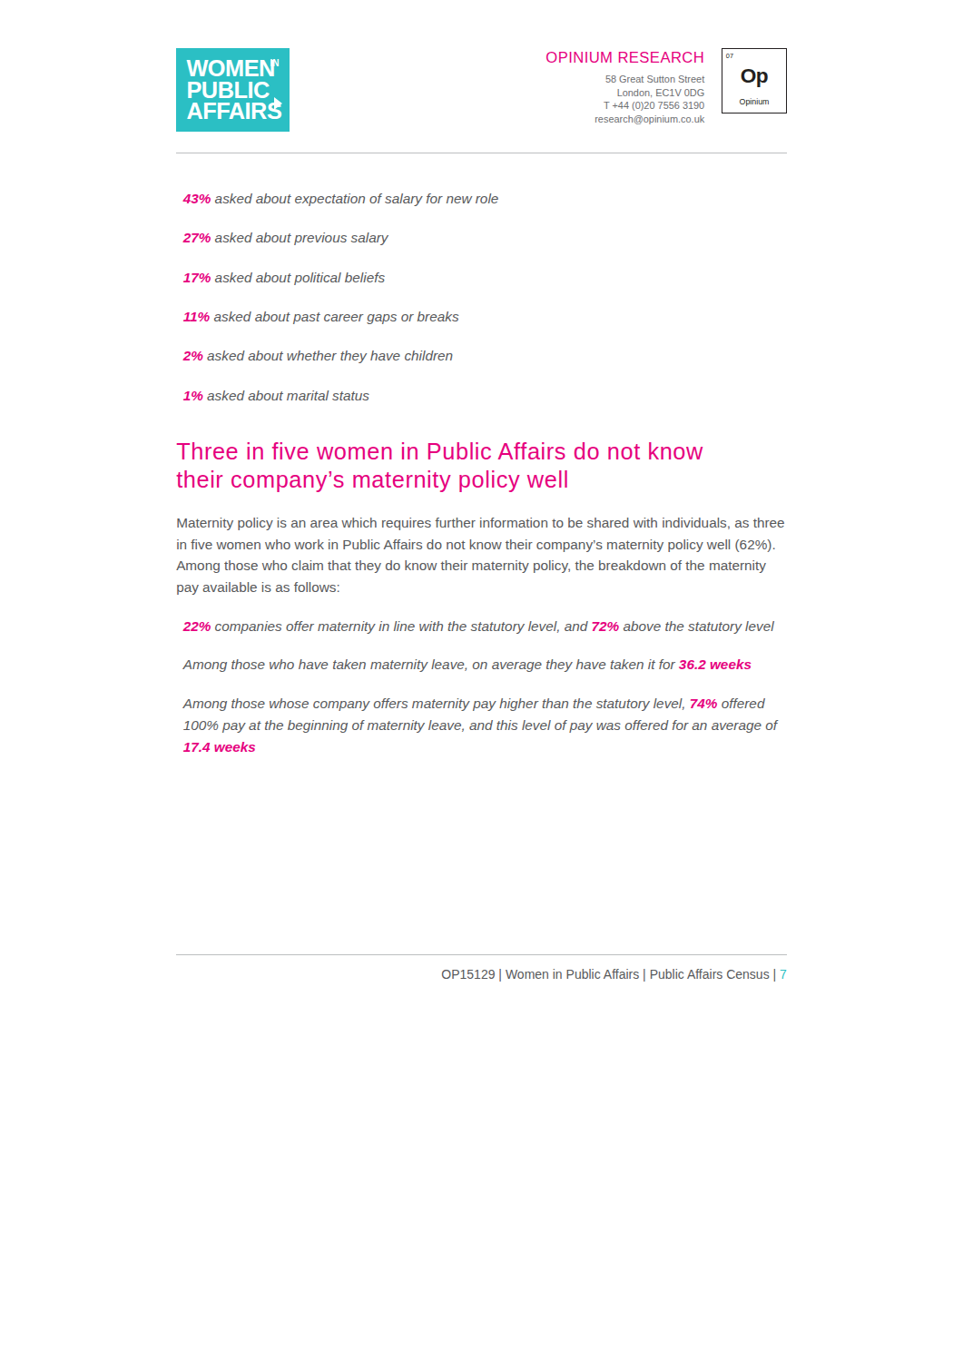IN WOMEN PUBLIC AFFAIRS
OPINIUM RESEARCH
58 Great Sutton Street
London, EC1V 0DG
T +44 (0)20 7556 3190
research@opinium.co.uk
07 Op Opinium
43% asked about expectation of salary for new role
27% asked about previous salary
17% asked about political beliefs
11% asked about past career gaps or breaks
2% asked about whether they have children
1% asked about marital status
Three in five women in Public Affairs do not know
their company’s maternity policy well
Maternity policy is an area which requires further information to be shared with individuals, as three in five women who work in Public Affairs do not know their company’s maternity policy well (62%). Among those who claim that they do know their maternity policy, the breakdown of the maternity pay available is as follows:
22% companies offer maternity in line with the statutory level, and 72% above the statutory level
Among those who have taken maternity leave, on average they have taken it for 36.2 weeks
Among those whose company offers maternity pay higher than the statutory level, 74% offered 100% pay at the beginning of maternity leave, and this level of pay was offered for an average of 17.4 weeks
OP15129 | Women in Public Affairs | Public Affairs Census | 7